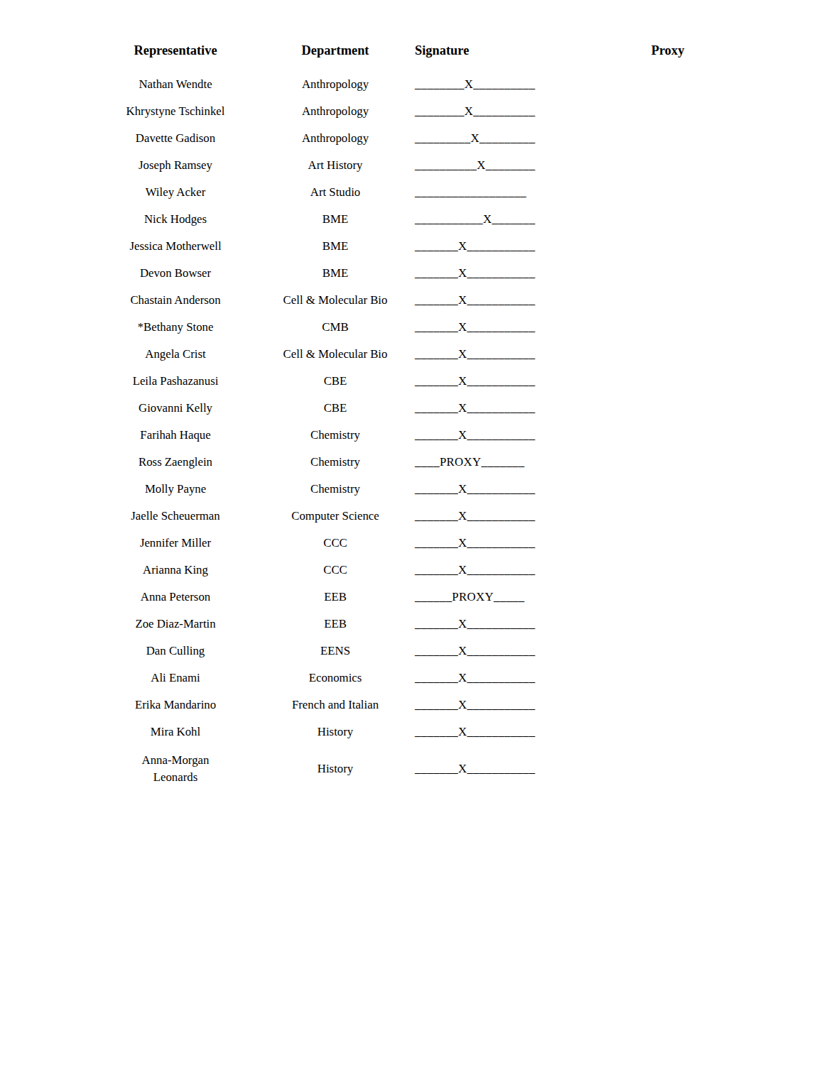| Representative | Department | Signature | Proxy |
| --- | --- | --- | --- |
| Nathan Wendte | Anthropology | ________X__________ | |
| Khrystyne Tschinkel | Anthropology | ________X__________ | |
| Davette Gadison | Anthropology | _________X_________ | |
| Joseph Ramsey | Art History | __________X________ | |
| Wiley Acker | Art Studio | __________________ | |
| Nick Hodges | BME | ___________X_______ | |
| Jessica Motherwell | BME | _______X___________ | |
| Devon Bowser | BME | _______X___________ | |
| Chastain Anderson | Cell & Molecular Bio | _______X___________ | |
| *Bethany Stone | CMB | _______X___________ | |
| Angela Crist | Cell & Molecular Bio | _______X___________ | |
| Leila Pashazanusi | CBE | _______X___________ | |
| Giovanni Kelly | CBE | _______X___________ | |
| Farihah Haque | Chemistry | _______X___________ | |
| Ross Zaenglein | Chemistry | ____PROXY_______ | |
| Molly Payne | Chemistry | _______X___________ | |
| Jaelle Scheuerman | Computer Science | _______X___________ | |
| Jennifer Miller | CCC | _______X___________ | |
| Arianna King | CCC | _______X___________ | |
| Anna Peterson | EEB | ______PROXY_____ | |
| Zoe Diaz-Martin | EEB | _______X___________ | |
| Dan Culling | EENS | _______X___________ | |
| Ali Enami | Economics | _______X___________ | |
| Erika Mandarino | French and Italian | _______X___________ | |
| Mira Kohl | History | _______X___________ | |
| Anna-Morgan Leonards | History | _______X___________ | |